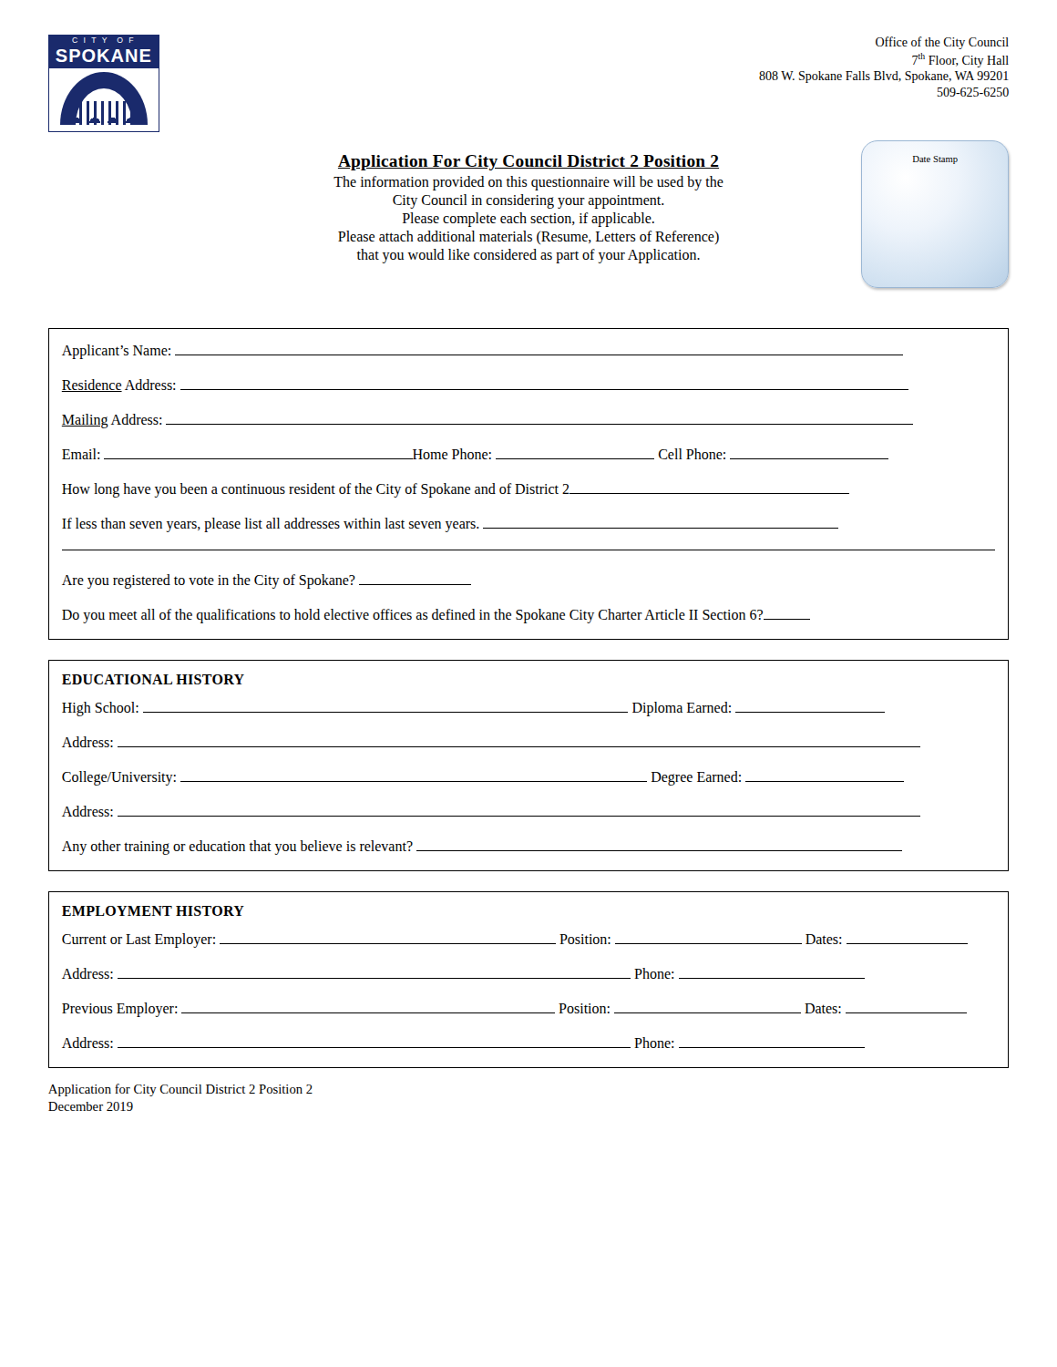C I T Y O F
SPOKANE
Office of the City Council
7th Floor, City Hall
808 W. Spokane Falls Blvd, Spokane, WA 99201
509-625-6250
Date Stamp
Application For City Council District 2 Position 2
The information provided on this questionnaire will be used by the
City Council in considering your appointment.
Please complete each section, if applicable.
Please attach additional materials (Resume, Letters of Reference)
that you would like considered as part of your Application.
Applicant’s Name:
Residence Address:
Mailing Address:
Email: Home Phone: Cell Phone:
How long have you been a continuous resident of the City of Spokane and of District 2
If less than seven years, please list all addresses within last seven years.
Are you registered to vote in the City of Spokane?
Do you meet all of the qualifications to hold elective offices as defined in the Spokane City Charter Article II Section 6?
EDUCATIONAL HISTORY
High School: Diploma Earned:
Address:
College/University: Degree Earned:
Address:
Any other training or education that you believe is relevant?
EMPLOYMENT HISTORY
Current or Last Employer: Position: Dates:
Address: Phone:
Previous Employer: Position: Dates:
Address: Phone:
Application for City Council District 2 Position 2
December 2019